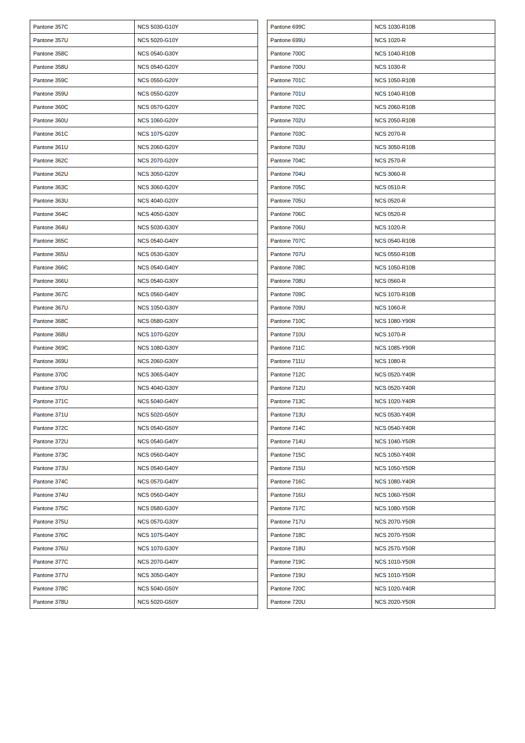| Pantone 357C | NCS 5030-G10Y | | Pantone 699C | NCS 1030-R10B |
| Pantone 357U | NCS 5020-G10Y | | Pantone 699U | NCS 1020-R |
| Pantone 358C | NCS 0540-G30Y | | Pantone 700C | NCS 1040-R10B |
| Pantone 358U | NCS 0540-G20Y | | Pantone 700U | NCS 1030-R |
| Pantone 359C | NCS 0550-G20Y | | Pantone 701C | NCS 1050-R10B |
| Pantone 359U | NCS 0550-G20Y | | Pantone 701U | NCS 1040-R10B |
| Pantone 360C | NCS 0570-G20Y | | Pantone 702C | NCS 2060-R10B |
| Pantone 360U | NCS 1060-G20Y | | Pantone 702U | NCS 2050-R10B |
| Pantone 361C | NCS 1075-G20Y | | Pantone 703C | NCS 2070-R |
| Pantone 361U | NCS 2060-G20Y | | Pantone 703U | NCS 3050-R10B |
| Pantone 362C | NCS 2070-G20Y | | Pantone 704C | NCS 2570-R |
| Pantone 362U | NCS 3050-G20Y | | Pantone 704U | NCS 3060-R |
| Pantone 363C | NCS 3060-G20Y | | Pantone 705C | NCS 0510-R |
| Pantone 363U | NCS 4040-G20Y | | Pantone 705U | NCS 0520-R |
| Pantone 364C | NCS 4050-G30Y | | Pantone 706C | NCS 0520-R |
| Pantone 364U | NCS 5030-G30Y | | Pantone 706U | NCS 1020-R |
| Pantone 365C | NCS 0540-G40Y | | Pantone 707C | NCS 0540-R10B |
| Pantone 365U | NCS 0530-G30Y | | Pantone 707U | NCS 0550-R10B |
| Pantone 366C | NCS 0540-G40Y | | Pantone 708C | NCS 1050-R10B |
| Pantone 366U | NCS 0540-G30Y | | Pantone 708U | NCS 0560-R |
| Pantone 367C | NCS 0560-G40Y | | Pantone 709C | NCS 1070-R10B |
| Pantone 367U | NCS 1050-G30Y | | Pantone 709U | NCS 1060-R |
| Pantone 368C | NCS 0580-G30Y | | Pantone 710C | NCS 1080-Y90R |
| Pantone 368U | NCS 1070-G20Y | | Pantone 710U | NCS 1070-R |
| Pantone 369C | NCS 1080-G30Y | | Pantone 711C | NCS 1085-Y90R |
| Pantone 369U | NCS 2060-G30Y | | Pantone 711U | NCS 1080-R |
| Pantone 370C | NCS 3065-G40Y | | Pantone 712C | NCS 0520-Y40R |
| Pantone 370U | NCS 4040-G30Y | | Pantone 712U | NCS 0520-Y40R |
| Pantone 371C | NCS 5040-G40Y | | Pantone 713C | NCS 1020-Y40R |
| Pantone 371U | NCS 5020-G50Y | | Pantone 713U | NCS 0530-Y40R |
| Pantone 372C | NCS 0540-G50Y | | Pantone 714C | NCS 0540-Y40R |
| Pantone 372U | NCS 0540-G40Y | | Pantone 714U | NCS 1040-Y50R |
| Pantone 373C | NCS 0560-G40Y | | Pantone 715C | NCS 1050-Y40R |
| Pantone 373U | NCS 0540-G40Y | | Pantone 715U | NCS 1050-Y50R |
| Pantone 374C | NCS 0570-G40Y | | Pantone 716C | NCS 1080-Y40R |
| Pantone 374U | NCS 0560-G40Y | | Pantone 716U | NCS 1060-Y50R |
| Pantone 375C | NCS 0580-G30Y | | Pantone 717C | NCS 1080-Y50R |
| Pantone 375U | NCS 0570-G30Y | | Pantone 717U | NCS 2070-Y50R |
| Pantone 376C | NCS 1075-G40Y | | Pantone 718C | NCS 2070-Y50R |
| Pantone 376U | NCS 1070-G30Y | | Pantone 718U | NCS 2570-Y50R |
| Pantone 377C | NCS 2070-G40Y | | Pantone 719C | NCS 1010-Y50R |
| Pantone 377U | NCS 3050-G40Y | | Pantone 719U | NCS 1010-Y50R |
| Pantone 378C | NCS 5040-G50Y | | Pantone 720C | NCS 1020-Y40R |
| Pantone 378U | NCS 5020-G50Y | | Pantone 720U | NCS 2020-Y50R |